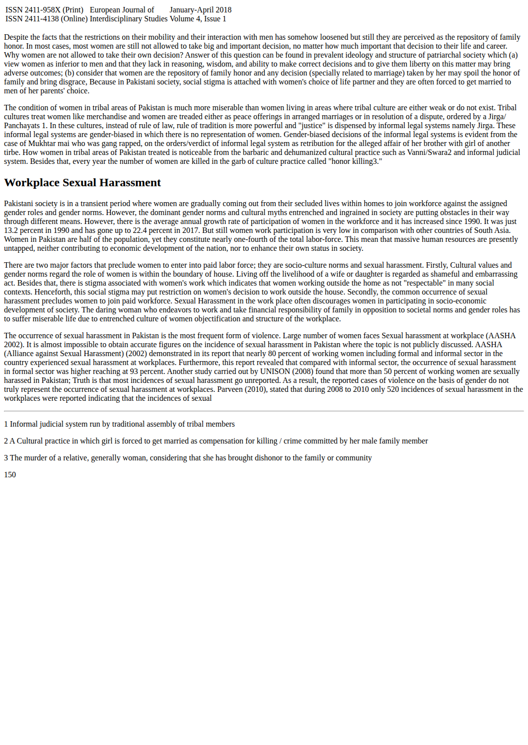| ISSN 2411-958X (Print) ISSN 2411-4138 (Online) | European Journal of Interdisciplinary Studies | January-April 2018 Volume 4, Issue 1 |
Despite the facts that the restrictions on their mobility and their interaction with men has somehow loosened but still they are perceived as the repository of family honor. In most cases, most women are still not allowed to take big and important decision, no matter how much important that decision to their life and career. Why women are not allowed to take their own decision? Answer of this question can be found in prevalent ideology and structure of patriarchal society which (a) view women as inferior to men and that they lack in reasoning, wisdom, and ability to make correct decisions and to give them liberty on this matter may bring adverse outcomes; (b) consider that women are the repository of family honor and any decision (specially related to marriage) taken by her may spoil the honor of family and bring disgrace, Because in Pakistani society, social stigma is attached with women's choice of life partner and they are often forced to get married to men of her parents' choice.
The condition of women in tribal areas of Pakistan is much more miserable than women living in areas where tribal culture are either weak or do not exist. Tribal cultures treat women like merchandise and women are treaded either as peace offerings in arranged marriages or in resolution of a dispute, ordered by a Jirga/ Panchayats 1. In these cultures, instead of rule of law, rule of tradition is more powerful and "justice" is dispensed by informal legal systems namely Jirga. These informal legal systems are gender-biased in which there is no representation of women. Gender-biased decisions of the informal legal systems is evident from the case of Mukhtar mai who was gang rapped, on the orders/verdict of informal legal system as retribution for the alleged affair of her brother with girl of another tirbe. How women in tribal areas of Pakistan treated is noticeable from the barbaric and dehumanized cultural practice such as Vanni/Swara2 and informal judicial system. Besides that, every year the number of women are killed in the garb of culture practice called "honor killing3."
Workplace Sexual Harassment
Pakistani society is in a transient period where women are gradually coming out from their secluded lives within homes to join workforce against the assigned gender roles and gender norms. However, the dominant gender norms and cultural myths entrenched and ingrained in society are putting obstacles in their way through different means. However, there is the average annual growth rate of participation of women in the workforce and it has increased since 1990. It was just 13.2 percent in 1990 and has gone up to 22.4 percent in 2017. But still women work participation is very low in comparison with other countries of South Asia. Women in Pakistan are half of the population, yet they constitute nearly one-fourth of the total labor-force. This mean that massive human resources are presently untapped, neither contributing to economic development of the nation, nor to enhance their own status in society.
There are two major factors that preclude women to enter into paid labor force; they are socio-culture norms and sexual harassment. Firstly, Cultural values and gender norms regard the role of women is within the boundary of house. Living off the livelihood of a wife or daughter is regarded as shameful and embarrassing act. Besides that, there is stigma associated with women's work which indicates that women working outside the home as not "respectable" in many social contexts. Henceforth, this social stigma may put restriction on women's decision to work outside the house. Secondly, the common occurrence of sexual harassment precludes women to join paid workforce. Sexual Harassment in the work place often discourages women in participating in socio-economic development of society. The daring woman who endeavors to work and take financial responsibility of family in opposition to societal norms and gender roles has to suffer miserable life due to entrenched culture of women objectification and structure of the workplace.
The occurrence of sexual harassment in Pakistan is the most frequent form of violence. Large number of women faces Sexual harassment at workplace (AASHA 2002). It is almost impossible to obtain accurate figures on the incidence of sexual harassment in Pakistan where the topic is not publicly discussed. AASHA (Alliance against Sexual Harassment) (2002) demonstrated in its report that nearly 80 percent of working women including formal and informal sector in the country experienced sexual harassment at workplaces. Furthermore, this report revealed that compared with informal sector, the occurrence of sexual harassment in formal sector was higher reaching at 93 percent. Another study carried out by UNISON (2008) found that more than 50 percent of working women are sexually harassed in Pakistan; Truth is that most incidences of sexual harassment go unreported. As a result, the reported cases of violence on the basis of gender do not truly represent the occurrence of sexual harassment at workplaces. Parveen (2010), stated that during 2008 to 2010 only 520 incidences of sexual harassment in the workplaces were reported indicating that the incidences of sexual
1 Informal judicial system run by traditional assembly of tribal members
2 A Cultural practice in which girl is forced to get married as compensation for killing / crime committed by her male family member
3 The murder of a relative, generally woman, considering that she has brought dishonor to the family or community
150